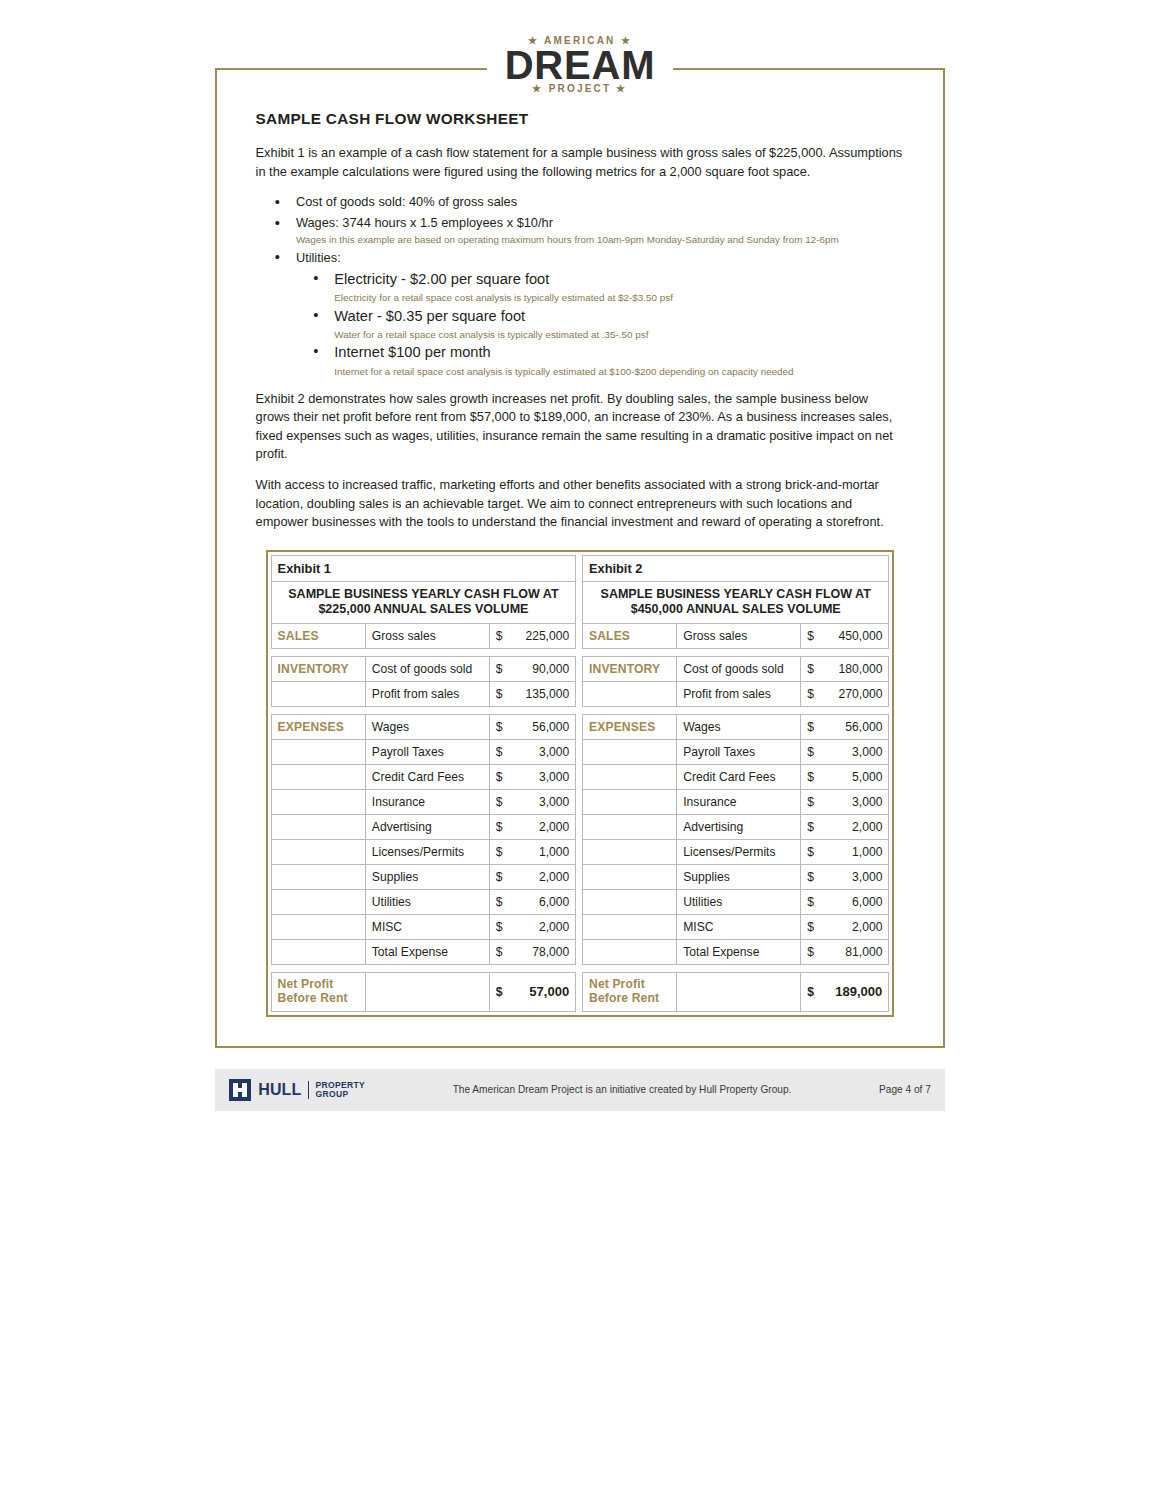★ AMERICAN ★
DREAM
★ PROJECT ★
SAMPLE CASH FLOW WORKSHEET
Exhibit 1 is an example of a cash flow statement for a sample business with gross sales of $225,000. Assumptions in the example calculations were figured using the following metrics for a 2,000 square foot space.
Cost of goods sold: 40% of gross sales
Wages: 3744 hours x 1.5 employees x $10/hr Wages in this example are based on operating maximum hours from 10am-9pm Monday-Saturday and Sunday from 12-6pm
Utilities:
Electricity - $2.00 per square foot Electricity for a retail space cost analysis is typically estimated at $2-$3.50 psf
Water - $0.35 per square foot Water for a retail space cost analysis is typically estimated at .35-.50 psf
Internet $100 per month Internet for a retail space cost analysis is typically estimated at $100-$200 depending on capacity needed
Exhibit 2 demonstrates how sales growth increases net profit. By doubling sales, the sample business below grows their net profit before rent from $57,000 to $189,000, an increase of 230%. As a business increases sales, fixed expenses such as wages, utilities, insurance remain the same resulting in a dramatic positive impact on net profit.
With access to increased traffic, marketing efforts and other benefits associated with a strong brick-and-mortar location, doubling sales is an achievable target. We aim to connect entrepreneurs with such locations and empower businesses with the tools to understand the financial investment and reward of operating a storefront.
| Exhibit 1 | | | Exhibit 2 | |
| SAMPLE BUSINESS YEARLY CASH FLOW AT $225,000 ANNUAL SALES VOLUME | | SAMPLE BUSINESS YEARLY CASH FLOW AT $450,000 ANNUAL SALES VOLUME |
| SALES | Gross sales | $ | 225,000 | | SALES | Gross sales | $ | 450,000 |
| INVENTORY | Cost of goods sold | $ | 90,000 | | INVENTORY | Cost of goods sold | $ | 180,000 |
| | Profit from sales | $ | 135,000 | | | Profit from sales | $ | 270,000 |
| EXPENSES | Wages | $ | 56,000 | | EXPENSES | Wages | $ | 56,000 |
| | Payroll Taxes | $ | 3,000 | | | Payroll Taxes | $ | 3,000 |
| | Credit Card Fees | $ | 3,000 | | | Credit Card Fees | $ | 5,000 |
| | Insurance | $ | 3,000 | | | Insurance | $ | 3,000 |
| | Advertising | $ | 2,000 | | | Advertising | $ | 2,000 |
| | Licenses/Permits | $ | 1,000 | | | Licenses/Permits | $ | 1,000 |
| | Supplies | $ | 2,000 | | | Supplies | $ | 3,000 |
| | Utilities | $ | 6,000 | | | Utilities | $ | 6,000 |
| | MISC | $ | 2,000 | | | MISC | $ | 2,000 |
| | Total Expense | $ | 78,000 | | | Total Expense | $ | 81,000 |
| Net Profit Before Rent | | $ | 57,000 | | Net Profit Before Rent | | $ | 189,000 |
HULL
PROPERTY
GROUP
The American Dream Project is an initiative created by Hull Property Group.
Page 4 of 7